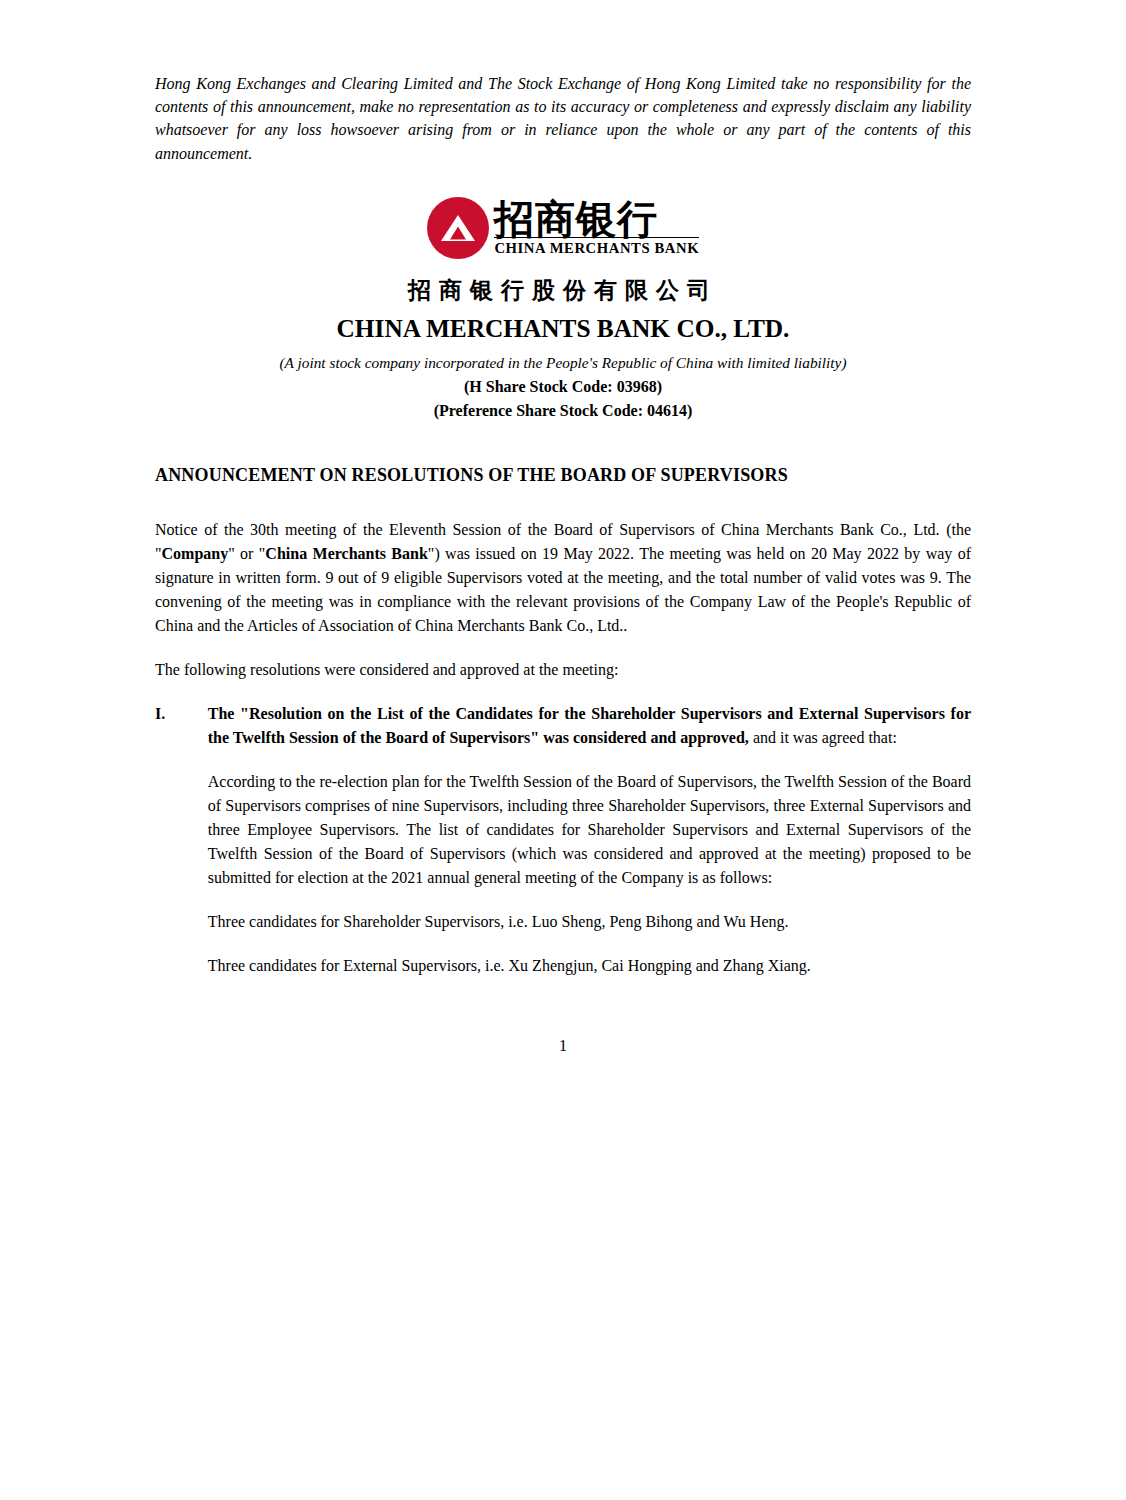Hong Kong Exchanges and Clearing Limited and The Stock Exchange of Hong Kong Limited take no responsibility for the contents of this announcement, make no representation as to its accuracy or completeness and expressly disclaim any liability whatsoever for any loss howsoever arising from or in reliance upon the whole or any part of the contents of this announcement.
招商银行
CHINA MERCHANTS BANK
招商银行股份有限公司
CHINA MERCHANTS BANK CO., LTD.
(A joint stock company incorporated in the People's Republic of China with limited liability)
(H Share Stock Code: 03968)
(Preference Share Stock Code: 04614)
ANNOUNCEMENT ON RESOLUTIONS OF THE BOARD OF SUPERVISORS
Notice of the 30th meeting of the Eleventh Session of the Board of Supervisors of China Merchants Bank Co., Ltd. (the "Company" or "China Merchants Bank") was issued on 19 May 2022. The meeting was held on 20 May 2022 by way of signature in written form. 9 out of 9 eligible Supervisors voted at the meeting, and the total number of valid votes was 9. The convening of the meeting was in compliance with the relevant provisions of the Company Law of the People's Republic of China and the Articles of Association of China Merchants Bank Co., Ltd..
The following resolutions were considered and approved at the meeting:
I.
The "Resolution on the List of the Candidates for the Shareholder Supervisors and External Supervisors for the Twelfth Session of the Board of Supervisors" was considered and approved, and it was agreed that:
According to the re-election plan for the Twelfth Session of the Board of Supervisors, the Twelfth Session of the Board of Supervisors comprises of nine Supervisors, including three Shareholder Supervisors, three External Supervisors and three Employee Supervisors. The list of candidates for Shareholder Supervisors and External Supervisors of the Twelfth Session of the Board of Supervisors (which was considered and approved at the meeting) proposed to be submitted for election at the 2021 annual general meeting of the Company is as follows:
Three candidates for Shareholder Supervisors, i.e. Luo Sheng, Peng Bihong and Wu Heng.
Three candidates for External Supervisors, i.e. Xu Zhengjun, Cai Hongping and Zhang Xiang.
1